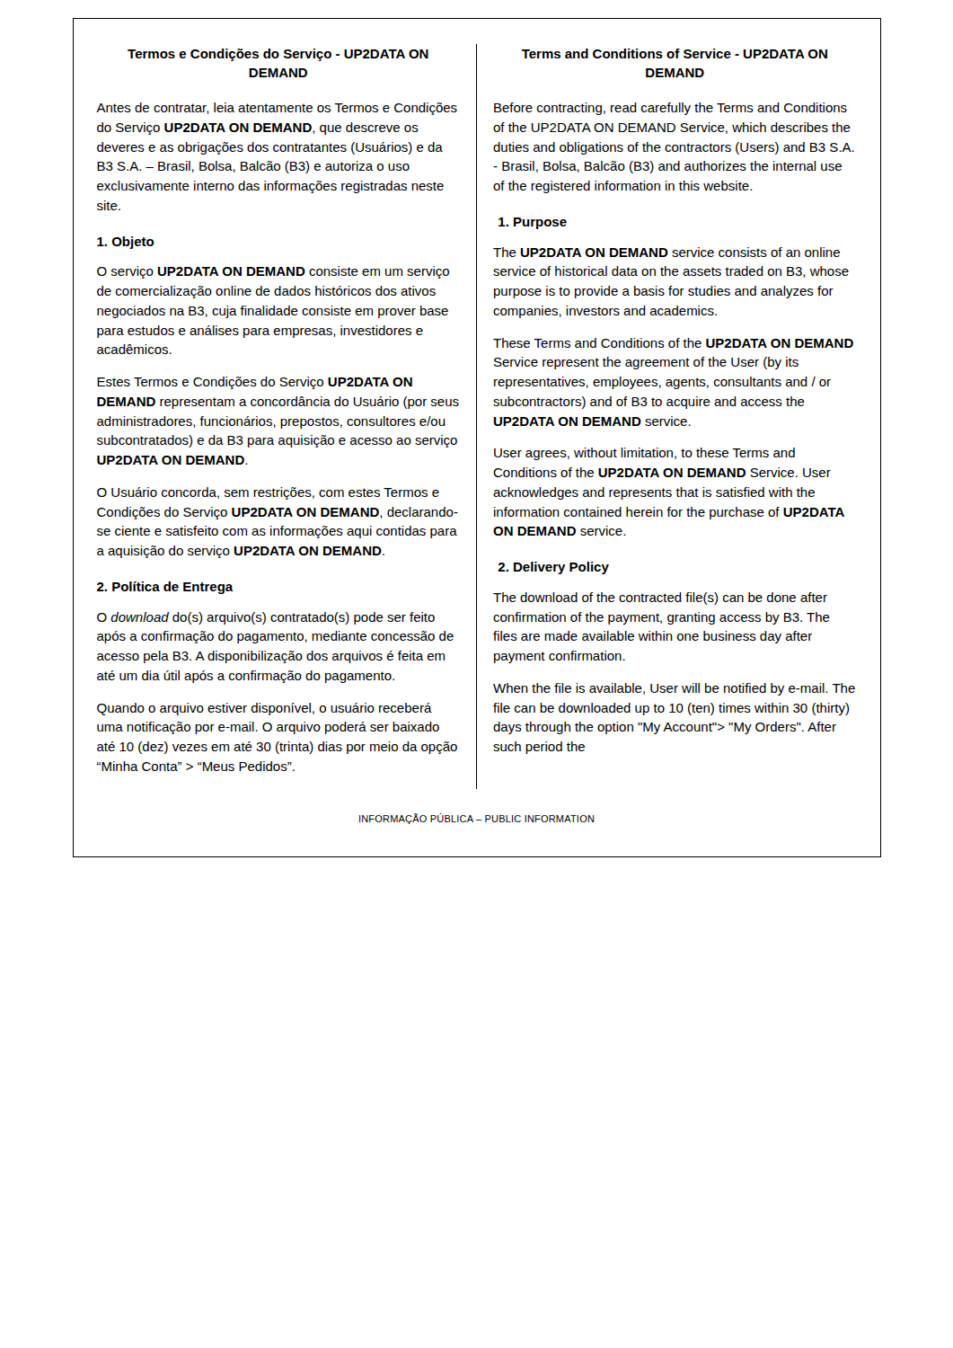| Termos e Condições do Serviço - UP2DATA ON DEMAND Antes de contratar, leia atentamente os Termos e Condições do Serviço UP2DATA ON DEMAND , que descreve os deveres e as obrigações dos contratantes (Usuários) e da B3 S.A. – Brasil, Bolsa, Balcão (B3) e autoriza o uso exclusivamente interno das informações registradas neste site. 1. Objeto O serviço UP2DATA ON DEMAND consiste em um serviço de comercialização online de dados históricos dos ativos negociados na B3, cuja finalidade consiste em prover base para estudos e análises para empresas, investidores e acadêmicos. Estes Termos e Condições do Serviço UP2DATA ON DEMAND representam a concordância do Usuário (por seus administradores, funcionários, prepostos, consultores e/ou subcontratados) e da B3 para aquisição e acesso ao serviço UP2DATA ON DEMAND . O Usuário concorda, sem restrições, com estes Termos e Condições do Serviço UP2DATA ON DEMAND , declarando-se ciente e satisfeito com as informações aqui contidas para a aquisição do serviço UP2DATA ON DEMAND . 2. Política de Entrega O download do(s) arquivo(s) contratado(s) pode ser feito após a confirmação do pagamento, mediante concessão de acesso pela B3. A disponibilização dos arquivos é feita em até um dia útil após a confirmação do pagamento. Quando o arquivo estiver disponível, o usuário receberá uma notificação por e-mail. O arquivo poderá ser baixado até 10 (dez) vezes em até 30 (trinta) dias por meio da opção “Minha Conta” > “Meus Pedidos”. | Terms and Conditions of Service - UP2DATA ON DEMAND Before contracting, read carefully the Terms and Conditions of the UP2DATA ON DEMAND Service, which describes the duties and obligations of the contractors (Users) and B3 S.A. - Brasil, Bolsa, Balcão (B3) and authorizes the internal use of the registered information in this website. Purpose The UP2DATA ON DEMAND service consists of an online service of historical data on the assets traded on B3, whose purpose is to provide a basis for studies and analyzes for companies, investors and academics. These Terms and Conditions of the UP2DATA ON DEMAND Service represent the agreement of the User (by its representatives, employees, agents, consultants and / or subcontractors) and of B3 to acquire and access the UP2DATA ON DEMAND service. User agrees, without limitation, to these Terms and Conditions of the UP2DATA ON DEMAND Service. User acknowledges and represents that is satisfied with the information contained herein for the purchase of UP2DATA ON DEMAND service. Delivery Policy The download of the contracted file(s) can be done after confirmation of the payment, granting access by B3. The files are made available within one business day after payment confirmation. When the file is available, User will be notified by e-mail. The file can be downloaded up to 10 (ten) times within 30 (thirty) days through the option "My Account"> "My Orders". After such period the |
INFORMAÇÃO PÚBLICA – PUBLIC INFORMATION